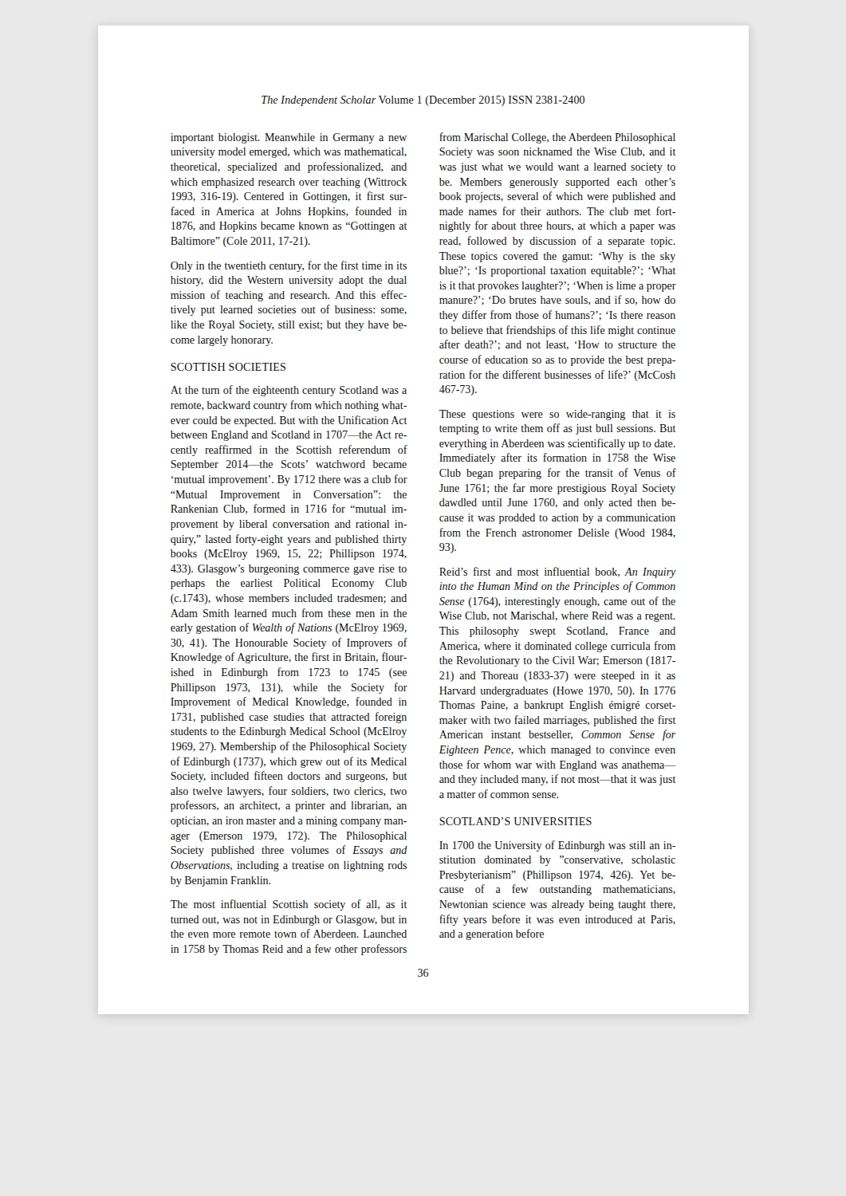The Independent Scholar Volume 1 (December 2015) ISSN 2381-2400
important biologist. Meanwhile in Germany a new university model emerged, which was mathematical, theoretical, specialized and professionalized, and which emphasized research over teaching (Wittrock 1993, 316-19). Centered in Gottingen, it first surfaced in America at Johns Hopkins, founded in 1876, and Hopkins became known as “Gottingen at Baltimore” (Cole 2011, 17-21).
Only in the twentieth century, for the first time in its history, did the Western university adopt the dual mission of teaching and research. And this effectively put learned societies out of business: some, like the Royal Society, still exist; but they have become largely honorary.
Scottish Societies
At the turn of the eighteenth century Scotland was a remote, backward country from which nothing whatever could be expected. But with the Unification Act between England and Scotland in 1707—the Act recently reaffirmed in the Scottish referendum of September 2014—the Scots’ watchword became ‘mutual improvement’. By 1712 there was a club for “Mutual Improvement in Conversation”: the Rankenian Club, formed in 1716 for “mutual improvement by liberal conversation and rational inquiry,” lasted forty-eight years and published thirty books (McElroy 1969, 15, 22; Phillipson 1974, 433). Glasgow’s burgeoning commerce gave rise to perhaps the earliest Political Economy Club (c.1743), whose members included tradesmen; and Adam Smith learned much from these men in the early gestation of Wealth of Nations (McElroy 1969, 30, 41). The Honourable Society of Improvers of Knowledge of Agriculture, the first in Britain, flourished in Edinburgh from 1723 to 1745 (see Phillipson 1973, 131), while the Society for Improvement of Medical Knowledge, founded in 1731, published case studies that attracted foreign students to the Edinburgh Medical School (McElroy 1969, 27). Membership of the Philosophical Society of Edinburgh (1737), which grew out of its Medical Society, included fifteen doctors and surgeons, but also twelve lawyers, four soldiers, two clerics, two professors, an architect, a printer and librarian, an optician, an iron master and a mining company manager (Emerson 1979, 172). The Philosophical Society published three volumes of Essays and Observations, including a treatise on lightning rods by Benjamin Franklin.
The most influential Scottish society of all, as it turned out, was not in Edinburgh or Glasgow, but in the even more remote town of Aberdeen. Launched in 1758 by Thomas Reid and a few other professors from Marischal College, the Aberdeen Philosophical Society was soon nicknamed the Wise Club, and it was just what we would want a learned society to be. Members generously supported each other’s book projects, several of which were published and made names for their authors. The club met fortnightly for about three hours, at which a paper was read, followed by discussion of a separate topic. These topics covered the gamut: ‘Why is the sky blue?’; ‘Is proportional taxation equitable?’; ‘What is it that provokes laughter?’; ‘When is lime a proper manure?’; ‘Do brutes have souls, and if so, how do they differ from those of humans?’; ‘Is there reason to believe that friendships of this life might continue after death?’; and not least, ‘How to structure the course of education so as to provide the best preparation for the different businesses of life?’ (McCosh 467-73).
These questions were so wide-ranging that it is tempting to write them off as just bull sessions. But everything in Aberdeen was scientifically up to date. Immediately after its formation in 1758 the Wise Club began preparing for the transit of Venus of June 1761; the far more prestigious Royal Society dawdled until June 1760, and only acted then because it was prodded to action by a communication from the French astronomer Delisle (Wood 1984, 93).
Reid’s first and most influential book, An Inquiry into the Human Mind on the Principles of Common Sense (1764), interestingly enough, came out of the Wise Club, not Marischal, where Reid was a regent. This philosophy swept Scotland, France and America, where it dominated college curricula from the Revolutionary to the Civil War; Emerson (1817-21) and Thoreau (1833-37) were steeped in it as Harvard undergraduates (Howe 1970, 50). In 1776 Thomas Paine, a bankrupt English émigré corset-maker with two failed marriages, published the first American instant bestseller, Common Sense for Eighteen Pence, which managed to convince even those for whom war with England was anathema—and they included many, if not most—that it was just a matter of common sense.
Scotland’s Universities
In 1700 the University of Edinburgh was still an institution dominated by ”conservative, scholastic Presbyterianism” (Phillipson 1974, 426). Yet because of a few outstanding mathematicians, Newtonian science was already being taught there, fifty years before it was even introduced at Paris, and a generation before
36